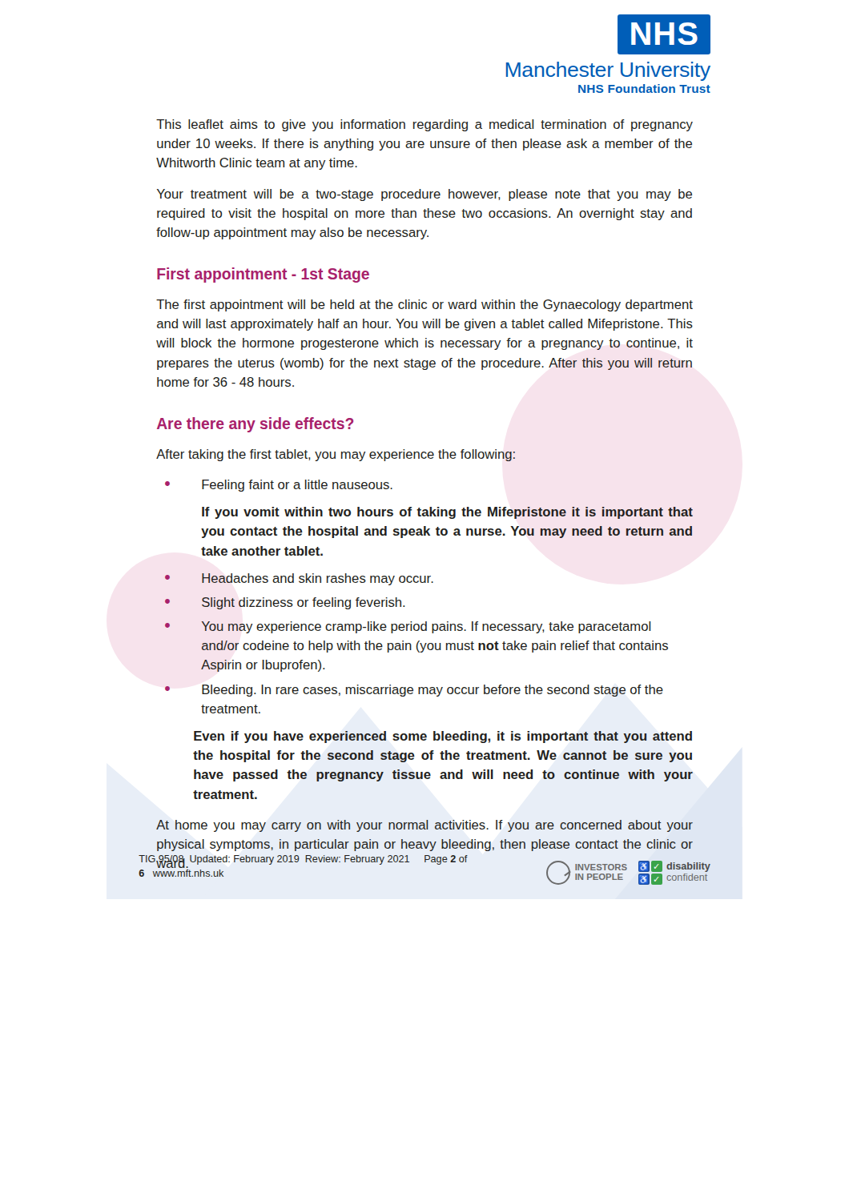NHS
Manchester University
NHS Foundation Trust
This leaflet aims to give you information regarding a medical termination of pregnancy under 10 weeks. If there is anything you are unsure of then please ask a member of the Whitworth Clinic team at any time.
Your treatment will be a two-stage procedure however, please note that you may be required to visit the hospital on more than these two occasions. An overnight stay and follow-up appointment may also be necessary.
First appointment - 1st Stage
The first appointment will be held at the clinic or ward within the Gynaecology department and will last approximately half an hour. You will be given a tablet called Mifepristone. This will block the hormone progesterone which is necessary for a pregnancy to continue, it prepares the uterus (womb) for the next stage of the procedure. After this you will return home for 36 - 48 hours.
Are there any side effects?
After taking the first tablet, you may experience the following:
Feeling faint or a little nauseous.
If you vomit within two hours of taking the Mifepristone it is important that you contact the hospital and speak to a nurse. You may need to return and take another tablet.
Headaches and skin rashes may occur.
Slight dizziness or feeling feverish.
You may experience cramp-like period pains. If necessary, take paracetamol and/or codeine to help with the pain (you must not take pain relief that contains Aspirin or Ibuprofen).
Bleeding. In rare cases, miscarriage may occur before the second stage of the treatment.
Even if you have experienced some bleeding, it is important that you attend the hospital for the second stage of the treatment. We cannot be sure you have passed the pregnancy tissue and will need to continue with your treatment.
At home you may carry on with your normal activities. If you are concerned about your physical symptoms, in particular pain or heavy bleeding, then please contact the clinic or ward.
TIG 95/08 Updated: February 2019 Review: February 2021 Page 2 of 6 www.mft.nhs.uk
INVESTORS
IN PEOPLE
♿ ✓ ♿ ✓
disability
confident